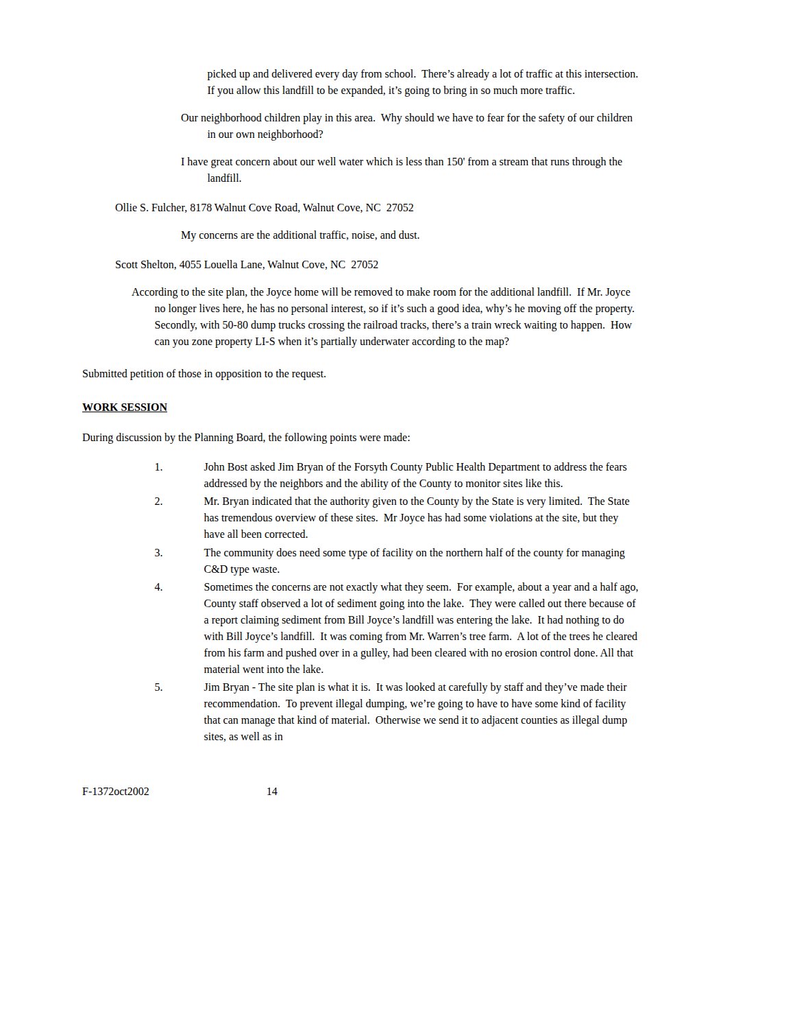picked up and delivered every day from school. There’s already a lot of traffic at this intersection. If you allow this landfill to be expanded, it’s going to bring in so much more traffic.
Our neighborhood children play in this area. Why should we have to fear for the safety of our children in our own neighborhood?
I have great concern about our well water which is less than 150' from a stream that runs through the landfill.
Ollie S. Fulcher, 8178 Walnut Cove Road, Walnut Cove, NC 27052
My concerns are the additional traffic, noise, and dust.
Scott Shelton, 4055 Louella Lane, Walnut Cove, NC 27052
According to the site plan, the Joyce home will be removed to make room for the additional landfill. If Mr. Joyce no longer lives here, he has no personal interest, so if it’s such a good idea, why’s he moving off the property. Secondly, with 50-80 dump trucks crossing the railroad tracks, there’s a train wreck waiting to happen. How can you zone property LI-S when it’s partially underwater according to the map?
Submitted petition of those in opposition to the request.
WORK SESSION
During discussion by the Planning Board, the following points were made:
John Bost asked Jim Bryan of the Forsyth County Public Health Department to address the fears addressed by the neighbors and the ability of the County to monitor sites like this.
Mr. Bryan indicated that the authority given to the County by the State is very limited. The State has tremendous overview of these sites. Mr Joyce has had some violations at the site, but they have all been corrected.
The community does need some type of facility on the northern half of the county for managing C&D type waste.
Sometimes the concerns are not exactly what they seem. For example, about a year and a half ago, County staff observed a lot of sediment going into the lake. They were called out there because of a report claiming sediment from Bill Joyce’s landfill was entering the lake. It had nothing to do with Bill Joyce’s landfill. It was coming from Mr. Warren’s tree farm. A lot of the trees he cleared from his farm and pushed over in a gulley, had been cleared with no erosion control done. All that material went into the lake.
Jim Bryan - The site plan is what it is. It was looked at carefully by staff and they’ve made their recommendation. To prevent illegal dumping, we’re going to have to have some kind of facility that can manage that kind of material. Otherwise we send it to adjacent counties as illegal dump sites, as well as in
F-1372oct2002 14